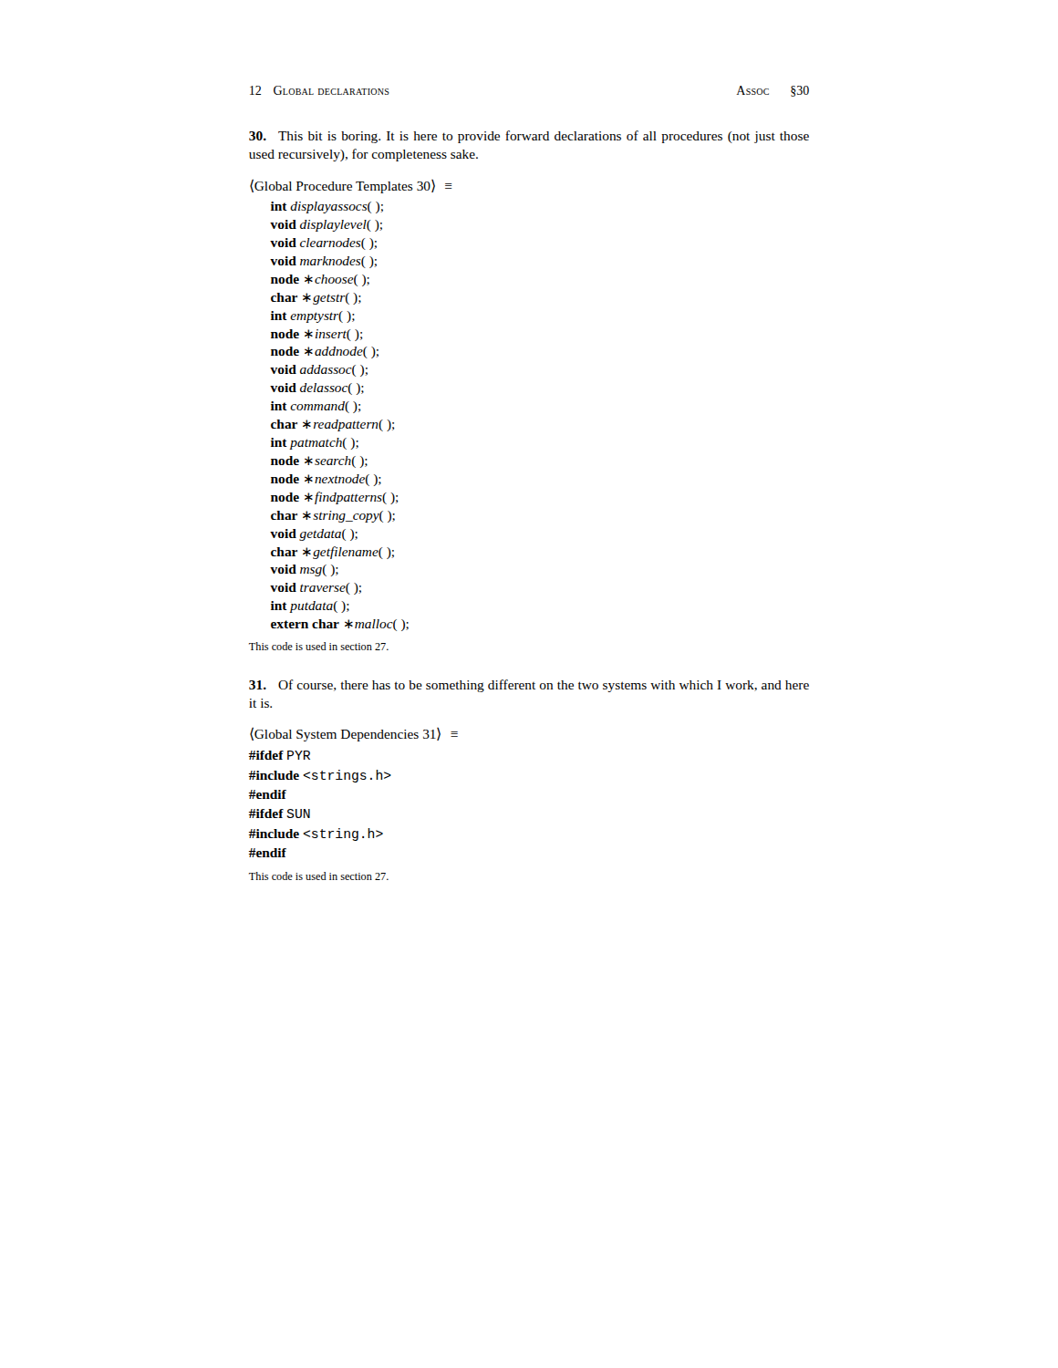12 Global declarations Assoc§30
30. This bit is boring. It is here to provide forward declarations of all procedures (not just those used recursively), for completeness sake.
⟨Global Procedure Templates 30⟩ ≡
int displayassocs( );
void displaylevel( );
void clearnodes( );
void marknodes( );
node ∗choose( );
char ∗getstr( );
int emptystr( );
node ∗insert( );
node ∗addnode( );
void addassoc( );
void delassoc( );
int command( );
char ∗readpattern( );
int patmatch( );
node ∗search( );
node ∗nextnode( );
node ∗findpatterns( );
char ∗string_copy( );
void getdata( );
char ∗getfilename( );
void msg( );
void traverse( );
int putdata( );
extern char ∗malloc( );
This code is used in section 27.
31. Of course, there has to be something different on the two systems with which I work, and here it is.
⟨Global System Dependencies 31⟩ ≡
#ifdef PYR
#include <strings.h>
#endif
#ifdef SUN
#include <string.h>
#endif
This code is used in section 27.